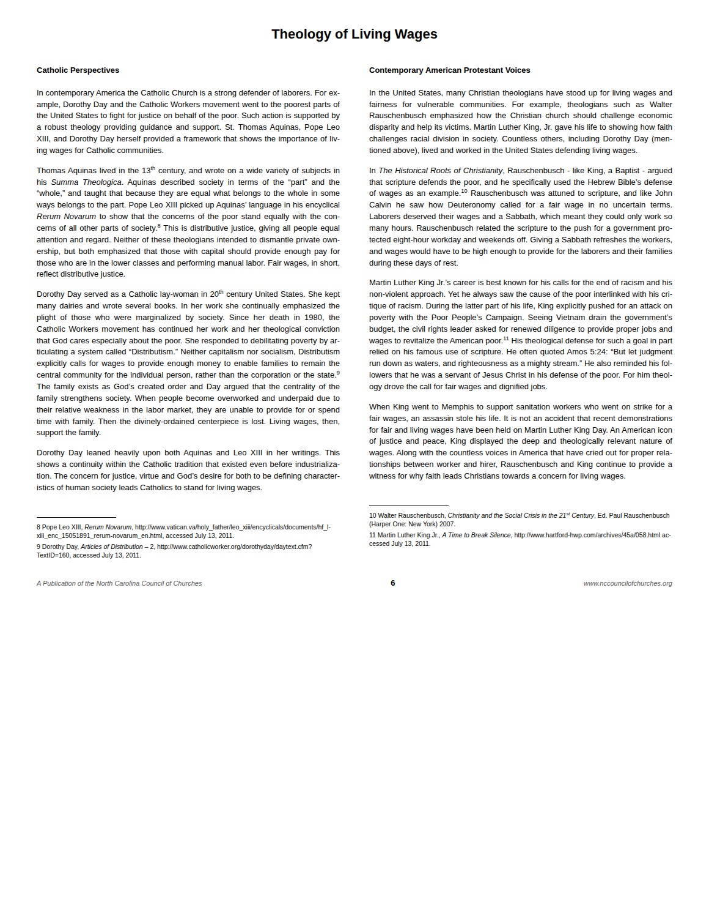Theology of Living Wages
Catholic Perspectives
In contemporary America the Catholic Church is a strong defender of laborers. For example, Dorothy Day and the Catholic Workers movement went to the poorest parts of the United States to fight for justice on behalf of the poor. Such action is supported by a robust theology providing guidance and support. St. Thomas Aquinas, Pope Leo XIII, and Dorothy Day herself provided a framework that shows the importance of living wages for Catholic communities.
Thomas Aquinas lived in the 13th century, and wrote on a wide variety of subjects in his Summa Theologica. Aquinas described society in terms of the “part” and the “whole,” and taught that because they are equal what belongs to the whole in some ways belongs to the part. Pope Leo XIII picked up Aquinas’ language in his encyclical Rerum Novarum to show that the concerns of the poor stand equally with the concerns of all other parts of society.8 This is distributive justice, giving all people equal attention and regard. Neither of these theologians intended to dismantle private ownership, but both emphasized that those with capital should provide enough pay for those who are in the lower classes and performing manual labor. Fair wages, in short, reflect distributive justice.
Dorothy Day served as a Catholic lay-woman in 20th century United States. She kept many dairies and wrote several books. In her work she continually emphasized the plight of those who were marginalized by society. Since her death in 1980, the Catholic Workers movement has continued her work and her theological conviction that God cares especially about the poor. She responded to debilitating poverty by articulating a system called “Distributism.” Neither capitalism nor socialism, Distributism explicitly calls for wages to provide enough money to enable families to remain the central community for the individual person, rather than the corporation or the state.9 The family exists as God’s created order and Day argued that the centrality of the family strengthens society. When people become overworked and underpaid due to their relative weakness in the labor market, they are unable to provide for or spend time with family. Then the divinely-ordained centerpiece is lost. Living wages, then, support the family.
Dorothy Day leaned heavily upon both Aquinas and Leo XIII in her writings. This shows a continuity within the Catholic tradition that existed even before industrialization. The concern for justice, virtue and God’s desire for both to be defining characteristics of human society leads Catholics to stand for living wages.
8 Pope Leo XIII, Rerum Novarum, http://www.vatican.va/holy_father/leo_xiii/encyclicals/documents/hf_l-xiii_enc_15051891_rerum-novarum_en.html, accessed July 13, 2011.
9 Dorothy Day, Articles of Distribution – 2, http://www.catholicworker.org/dorothyday/daytext.cfm?TextID=160, accessed July 13, 2011.
Contemporary American Protestant Voices
In the United States, many Christian theologians have stood up for living wages and fairness for vulnerable communities. For example, theologians such as Walter Rauschenbusch emphasized how the Christian church should challenge economic disparity and help its victims. Martin Luther King, Jr. gave his life to showing how faith challenges racial division in society. Countless others, including Dorothy Day (mentioned above), lived and worked in the United States defending living wages.
In The Historical Roots of Christianity, Rauschenbusch - like King, a Baptist - argued that scripture defends the poor, and he specifically used the Hebrew Bible’s defense of wages as an example.10 Rauschenbusch was attuned to scripture, and like John Calvin he saw how Deuteronomy called for a fair wage in no uncertain terms. Laborers deserved their wages and a Sabbath, which meant they could only work so many hours. Rauschenbusch related the scripture to the push for a government protected eight-hour workday and weekends off. Giving a Sabbath refreshes the workers, and wages would have to be high enough to provide for the laborers and their families during these days of rest.
Martin Luther King Jr.’s career is best known for his calls for the end of racism and his non-violent approach. Yet he always saw the cause of the poor interlinked with his critique of racism. During the latter part of his life, King explicitly pushed for an attack on poverty with the Poor People’s Campaign. Seeing Vietnam drain the government’s budget, the civil rights leader asked for renewed diligence to provide proper jobs and wages to revitalize the American poor.11 His theological defense for such a goal in part relied on his famous use of scripture. He often quoted Amos 5:24: “But let judgment run down as waters, and righteousness as a mighty stream.” He also reminded his followers that he was a servant of Jesus Christ in his defense of the poor. For him theology drove the call for fair wages and dignified jobs.
When King went to Memphis to support sanitation workers who went on strike for a fair wages, an assassin stole his life. It is not an accident that recent demonstrations for fair and living wages have been held on Martin Luther King Day. An American icon of justice and peace, King displayed the deep and theologically relevant nature of wages. Along with the countless voices in America that have cried out for proper relationships between worker and hirer, Rauschenbusch and King continue to provide a witness for why faith leads Christians towards a concern for living wages.
10 Walter Rauschenbusch, Christianity and the Social Crisis in the 21st Century, Ed. Paul Rauschenbusch (Harper One: New York) 2007.
11 Martin Luther King Jr., A Time to Break Silence, http://www.hartford-hwp.com/archives/45a/058.html accessed July 13, 2011.
A Publication of the North Carolina Council of Churches 6 www.nccouncilofchurches.org